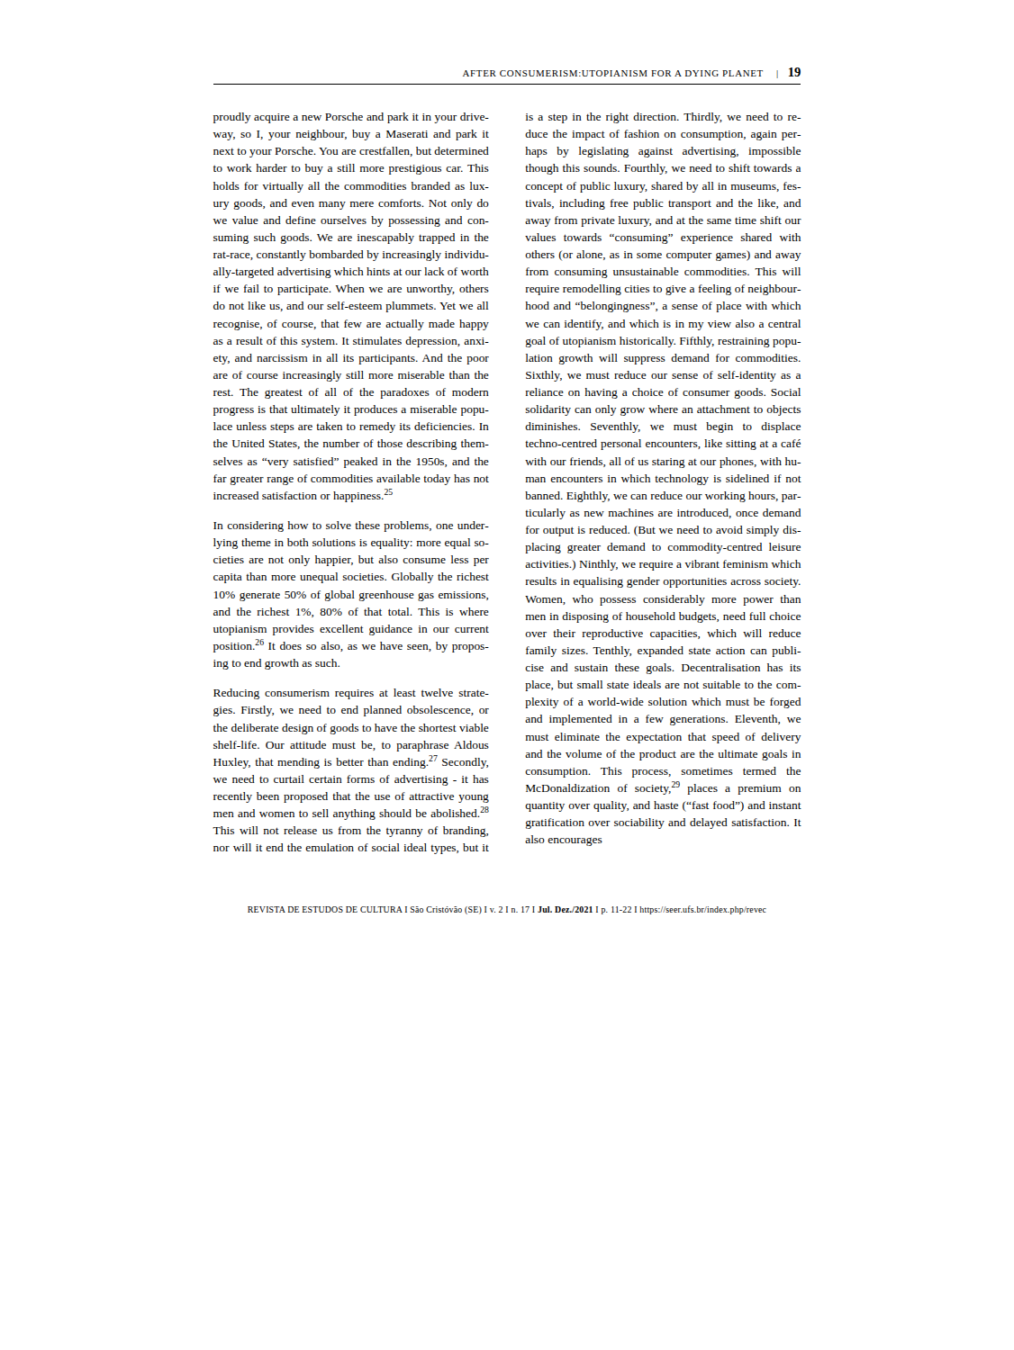After Consumerism:Utopianism for a Dying Planet | 19
proudly acquire a new Porsche and park it in your driveway, so I, your neighbour, buy a Maserati and park it next to your Porsche. You are crestfallen, but determined to work harder to buy a still more prestigious car. This holds for virtually all the commodities branded as luxury goods, and even many mere comforts. Not only do we value and define ourselves by possessing and consuming such goods. We are inescapably trapped in the rat-race, constantly bombarded by increasingly individually-targeted advertising which hints at our lack of worth if we fail to participate. When we are unworthy, others do not like us, and our self-esteem plummets. Yet we all recognise, of course, that few are actually made happy as a result of this system. It stimulates depression, anxiety, and narcissism in all its participants. And the poor are of course increasingly still more miserable than the rest. The greatest of all of the paradoxes of modern progress is that ultimately it produces a miserable populace unless steps are taken to remedy its deficiencies. In the United States, the number of those describing themselves as “very satisfied” peaked in the 1950s, and the far greater range of commodities available today has not increased satisfaction or happiness.25
In considering how to solve these problems, one underlying theme in both solutions is equality: more equal societies are not only happier, but also consume less per capita than more unequal societies. Globally the richest 10% generate 50% of global greenhouse gas emissions, and the richest 1%, 80% of that total. This is where utopianism provides excellent guidance in our current position.26 It does so also, as we have seen, by proposing to end growth as such.
Reducing consumerism requires at least twelve strategies. Firstly, we need to end planned obsolescence, or the deliberate design of goods to have the shortest viable shelf-life. Our attitude must be, to paraphrase Aldous Huxley, that mending is better than ending.27 Secondly, we need to curtail certain forms of advertising - it has recently been proposed that the use of attractive young men and women to sell anything should be abolished.28 This will not release us from the tyranny of branding, nor will it end the emulation of social ideal types, but it is a step in the right direction. Thirdly, we need to reduce the impact of fashion on consumption, again perhaps by legislating against advertising, impossible though this sounds. Fourthly, we need to shift towards a concept of public luxury, shared by all in museums, festivals, including free public transport and the like, and away from private luxury, and at the same time shift our values towards “consuming” experience shared with others (or alone, as in some computer games) and away from consuming unsustainable commodities. This will require remodelling cities to give a feeling of neighbourhood and “belongingness”, a sense of place with which we can identify, and which is in my view also a central goal of utopianism historically. Fifthly, restraining population growth will suppress demand for commodities. Sixthly, we must reduce our sense of self-identity as a reliance on having a choice of consumer goods. Social solidarity can only grow where an attachment to objects diminishes. Seventhly, we must begin to displace techno-centred personal encounters, like sitting at a café with our friends, all of us staring at our phones, with human encounters in which technology is sidelined if not banned. Eighthly, we can reduce our working hours, particularly as new machines are introduced, once demand for output is reduced. (But we need to avoid simply displacing greater demand to commodity-centred leisure activities.) Ninthly, we require a vibrant feminism which results in equalising gender opportunities across society. Women, who possess considerably more power than men in disposing of household budgets, need full choice over their reproductive capacities, which will reduce family sizes. Tenthly, expanded state action can publicise and sustain these goals. Decentralisation has its place, but small state ideals are not suitable to the complexity of a world-wide solution which must be forged and implemented in a few generations. Eleventh, we must eliminate the expectation that speed of delivery and the volume of the product are the ultimate goals in consumption. This process, sometimes termed the McDonaldization of society,29 places a premium on quantity over quality, and haste (“fast food”) and instant gratification over sociability and delayed satisfaction. It also encourages
REVISTA DE ESTUDOS DE CULTURA I São Cristóvão (SE) I v. 2 I n. 17 I Jul. Dez./2021 I p. 11-22 I https://seer.ufs.br/index.php/revec